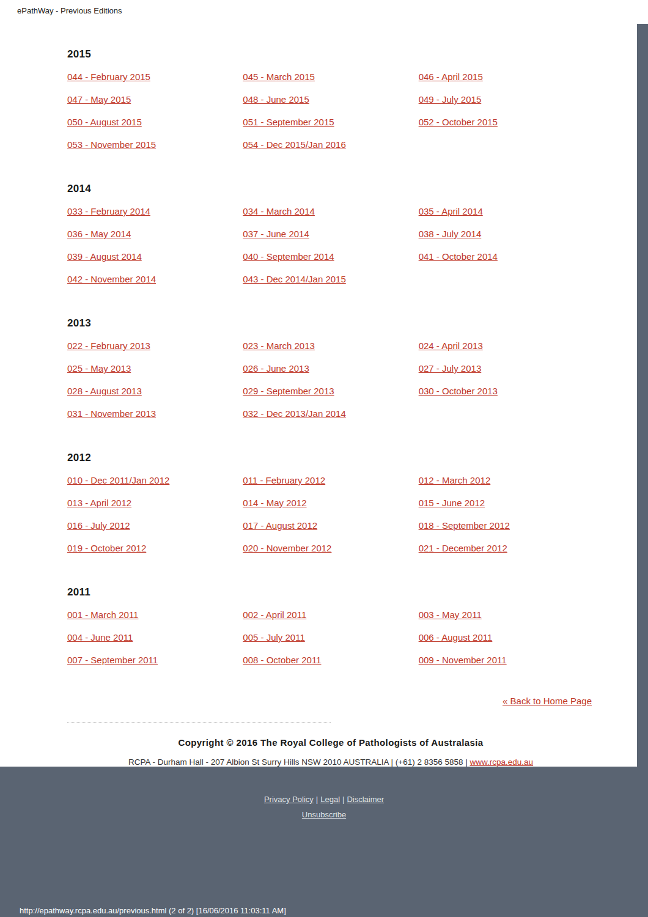ePathWay - Previous Editions
2015
| 044 - February 2015 | 045 - March 2015 | 046 - April 2015 |
| 047 - May 2015 | 048 - June 2015 | 049 - July 2015 |
| 050 - August 2015 | 051 - September 2015 | 052 - October 2015 |
| 053 - November 2015 | 054 - Dec 2015/Jan 2016 | |
2014
| 033 - February 2014 | 034 - March 2014 | 035 - April 2014 |
| 036 - May 2014 | 037 - June 2014 | 038 - July 2014 |
| 039 - August 2014 | 040 - September 2014 | 041 - October 2014 |
| 042 - November 2014 | 043 - Dec 2014/Jan 2015 | |
2013
| 022 - February 2013 | 023 - March 2013 | 024 - April 2013 |
| 025 - May 2013 | 026 - June 2013 | 027 - July 2013 |
| 028 - August 2013 | 029 - September 2013 | 030 - October 2013 |
| 031 - November 2013 | 032 - Dec 2013/Jan 2014 | |
2012
| 010 - Dec 2011/Jan 2012 | 011 - February 2012 | 012 - March 2012 |
| 013 - April 2012 | 014 - May 2012 | 015 - June 2012 |
| 016 - July 2012 | 017 - August 2012 | 018 - September 2012 |
| 019 - October 2012 | 020 - November 2012 | 021 - December 2012 |
2011
| 001 - March 2011 | 002 - April 2011 | 003 - May 2011 |
| 004 - June 2011 | 005 - July 2011 | 006 - August 2011 |
| 007 - September 2011 | 008 - October 2011 | 009 - November 2011 |
« Back to Home Page
Copyright © 2016 The Royal College of Pathologists of Australasia
RCPA - Durham Hall - 207 Albion St Surry Hills NSW 2010 AUSTRALIA | (+61) 2 8356 5858 | www.rcpa.edu.au
Privacy Policy|Legal|Disclaimer
Unsubscribe
http://epathway.rcpa.edu.au/previous.html (2 of 2) [16/06/2016 11:03:11 AM]